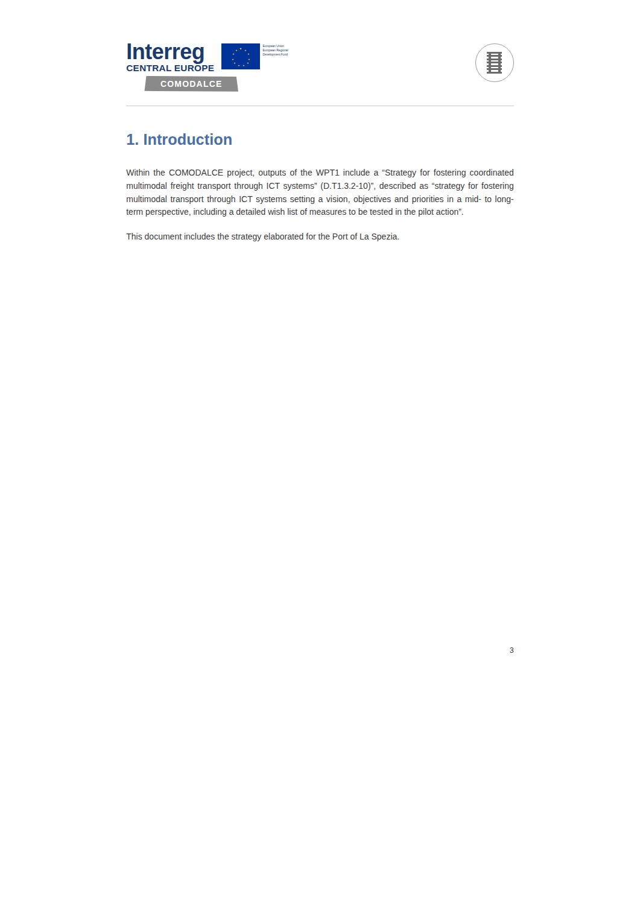Interreg CENTRAL EUROPE
★ ★ ★ ★ ★ ★ ★ ★ ★ ★ ★ ★
European Union
European Regional
Development Fund
COMODALCE
1. Introduction
Within the COMODALCE project, outputs of the WPT1 include a “Strategy for fostering coordinated multimodal freight transport through ICT systems” (D.T1.3.2-10)”, described as “strategy for fostering multimodal transport through ICT systems setting a vision, objectives and priorities in a mid- to long-term perspective, including a detailed wish list of measures to be tested in the pilot action”.
This document includes the strategy elaborated for the Port of La Spezia.
3